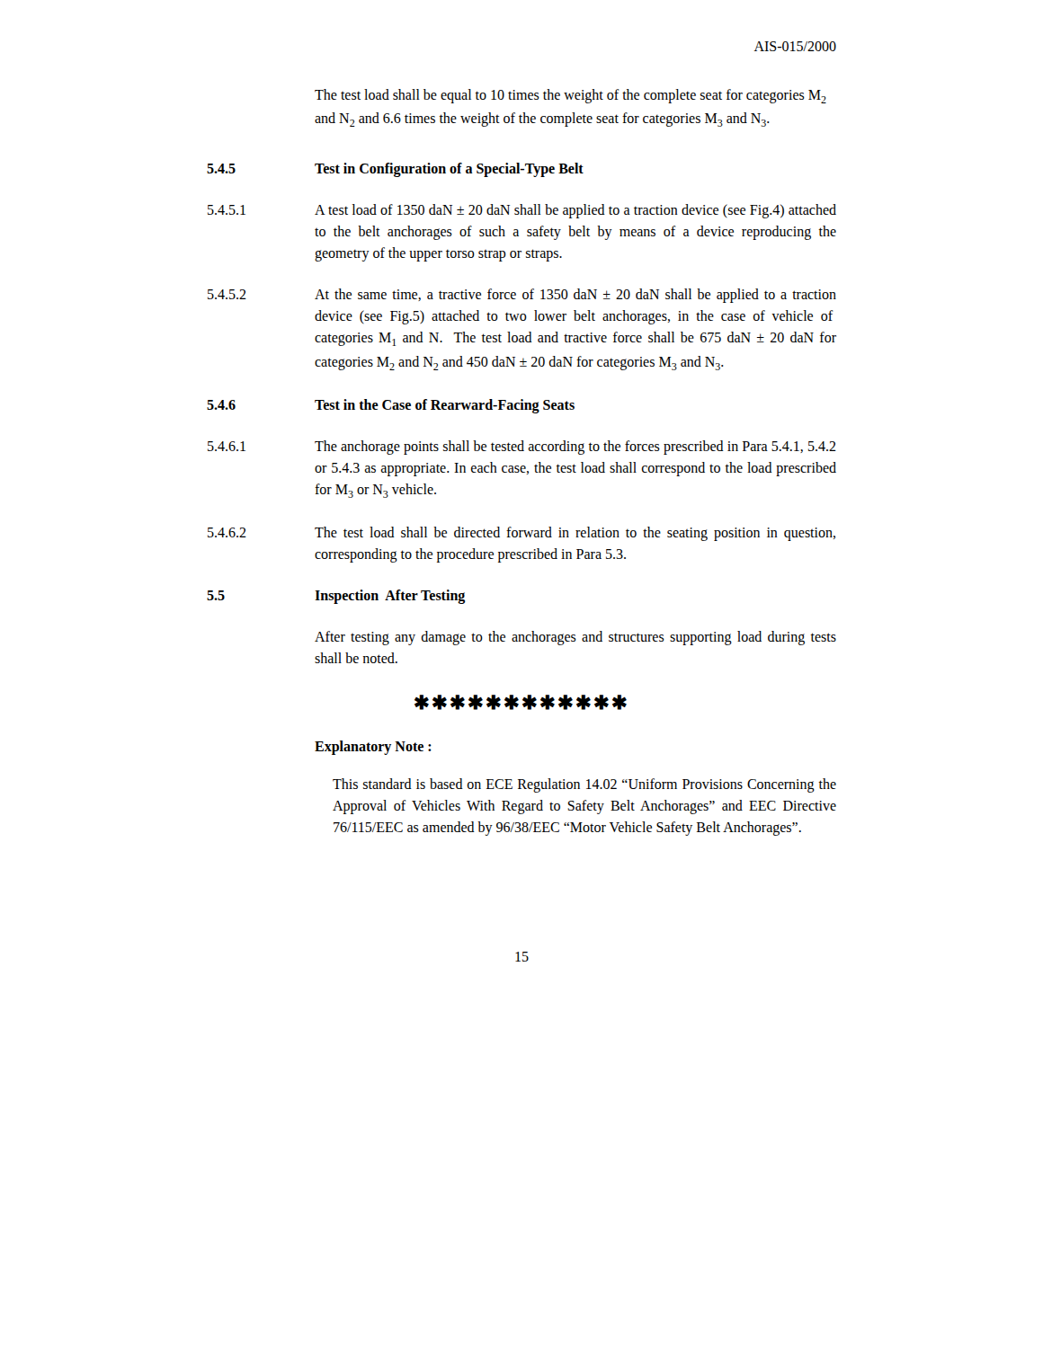AIS-015/2000
The test load shall be equal to 10 times the weight of the complete seat for categories M2 and N2 and 6.6 times the weight of the complete seat for categories M3 and N3.
5.4.5
Test in Configuration of a Special-Type Belt
5.4.5.1
A test load of 1350 daN ± 20 daN shall be applied to a traction device (see Fig.4) attached to the belt anchorages of such a safety belt by means of a device reproducing the geometry of the upper torso strap or straps.
5.4.5.2
At the same time, a tractive force of 1350 daN ± 20 daN shall be applied to a traction device (see Fig.5) attached to two lower belt anchorages, in the case of vehicle of categories M1 and N. The test load and tractive force shall be 675 daN ± 20 daN for categories M2 and N2 and 450 daN ± 20 daN for categories M3 and N3.
5.4.6
Test in the Case of Rearward-Facing Seats
5.4.6.1
The anchorage points shall be tested according to the forces prescribed in Para 5.4.1, 5.4.2 or 5.4.3 as appropriate. In each case, the test load shall correspond to the load prescribed for M3 or N3 vehicle.
5.4.6.2
The test load shall be directed forward in relation to the seating position in question, corresponding to the procedure prescribed in Para 5.3.
5.5
Inspection After Testing
After testing any damage to the anchorages and structures supporting load during tests shall be noted.
✱✱✱✱✱✱✱✱✱✱✱✱
Explanatory Note :
This standard is based on ECE Regulation 14.02 “Uniform Provisions Concerning the Approval of Vehicles With Regard to Safety Belt Anchorages” and EEC Directive 76/115/EEC as amended by 96/38/EEC “Motor Vehicle Safety Belt Anchorages”.
15